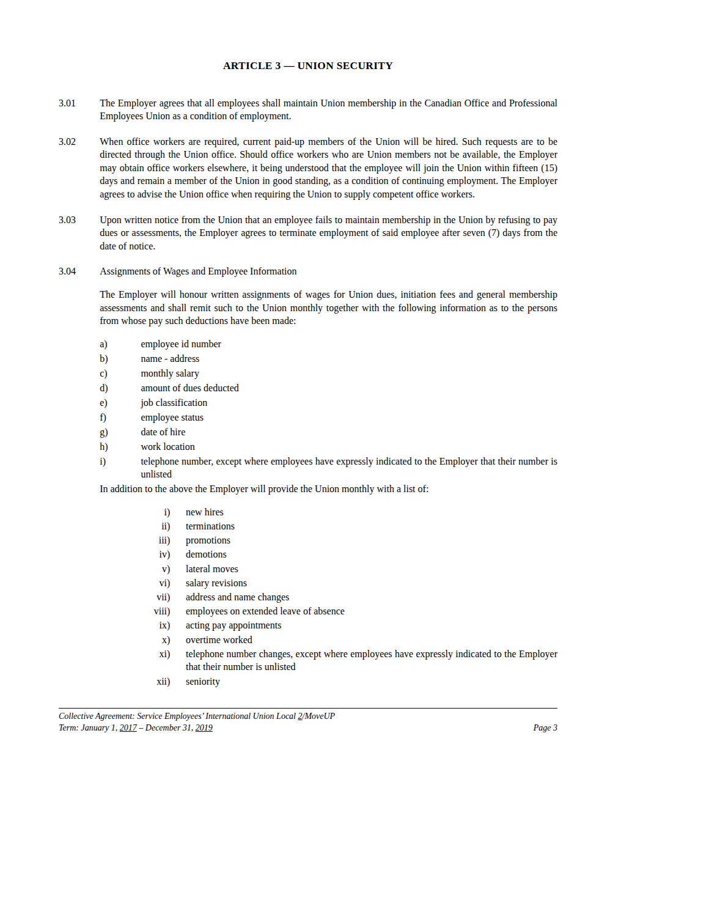ARTICLE 3 — UNION SECURITY
3.01
The Employer agrees that all employees shall maintain Union membership in the Canadian Office and Professional Employees Union as a condition of employment.
3.02
When office workers are required, current paid-up members of the Union will be hired. Such requests are to be directed through the Union office. Should office workers who are Union members not be available, the Employer may obtain office workers elsewhere, it being understood that the employee will join the Union within fifteen (15) days and remain a member of the Union in good standing, as a condition of continuing employment. The Employer agrees to advise the Union office when requiring the Union to supply competent office workers.
3.03
Upon written notice from the Union that an employee fails to maintain membership in the Union by refusing to pay dues or assessments, the Employer agrees to terminate employment of said employee after seven (7) days from the date of notice.
3.04
Assignments of Wages and Employee Information
The Employer will honour written assignments of wages for Union dues, initiation fees and general membership assessments and shall remit such to the Union monthly together with the following information as to the persons from whose pay such deductions have been made:
a) employee id number
b) name - address
c) monthly salary
d) amount of dues deducted
e) job classification
f) employee status
g) date of hire
h) work location
i) telephone number, except where employees have expressly indicated to the Employer that their number is unlisted
In addition to the above the Employer will provide the Union monthly with a list of:
i) new hires
ii) terminations
iii) promotions
iv) demotions
v) lateral moves
vi) salary revisions
vii) address and name changes
viii) employees on extended leave of absence
ix) acting pay appointments
x) overtime worked
xi) telephone number changes, except where employees have expressly indicated to the Employer that their number is unlisted
xii) seniority
Collective Agreement: Service Employees’ International Union Local 2/MoveUP
Term: January 1, 2017 – December 31, 2019
Page 3